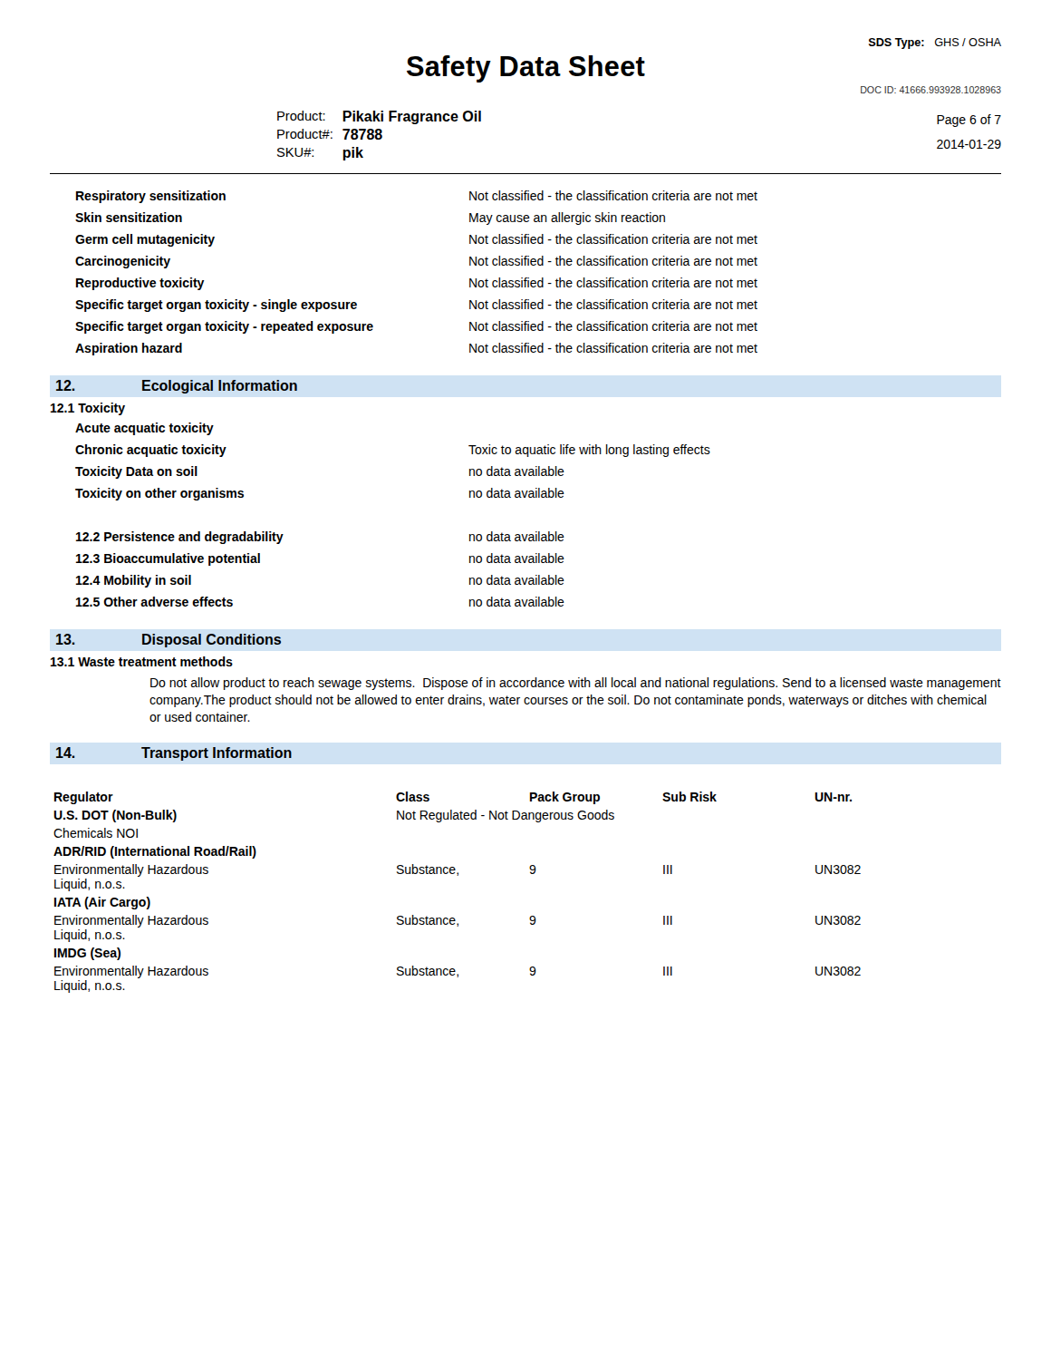SDS Type: GHS / OSHA
Safety Data Sheet
DOC ID: 41666.993928.1028963
| Product: | Pikaki Fragrance Oil |
| Product#: | 78788 |
| SKU#: | pik |
Page 6 of 7
2014-01-29
| Respiratory sensitization | Not classified - the classification criteria are not met |
| Skin sensitization | May cause an allergic skin reaction |
| Germ cell mutagenicity | Not classified - the classification criteria are not met |
| Carcinogenicity | Not classified - the classification criteria are not met |
| Reproductive toxicity | Not classified - the classification criteria are not met |
| Specific target organ toxicity - single exposure | Not classified - the classification criteria are not met |
| Specific target organ toxicity - repeated exposure | Not classified - the classification criteria are not met |
| Aspiration hazard | Not classified - the classification criteria are not met |
12. Ecological Information
12.1 Toxicity
| Acute acquatic toxicity | |
| Chronic acquatic toxicity | Toxic to aquatic life with long lasting effects |
| Toxicity Data on soil | no data available |
| Toxicity on other organisms | no data available |
| 12.2 Persistence and degradability | no data available |
| 12.3 Bioaccumulative potential | no data available |
| 12.4 Mobility in soil | no data available |
| 12.5 Other adverse effects | no data available |
13. Disposal Conditions
13.1 Waste treatment methods
Do not allow product to reach sewage systems. Dispose of in accordance with all local and national regulations. Send to a licensed waste management company.The product should not be allowed to enter drains, water courses or the soil. Do not contaminate ponds, waterways or ditches with chemical or used container.
14. Transport Information
| Regulator | Class | Pack Group | Sub Risk | UN-nr. |
| --- | --- | --- | --- | --- |
| U.S. DOT (Non-Bulk) | Not Regulated - Not Dangerous Goods | |
| Chemicals NOI | | | | |
| ADR/RID (International Road/Rail) | | | | |
| Environmentally Hazardous Liquid, n.o.s. | Substance, | 9 | III | UN3082 |
| IATA (Air Cargo) | | | | |
| Environmentally Hazardous Liquid, n.o.s. | Substance, | 9 | III | UN3082 |
| IMDG (Sea) | | | | |
| Environmentally Hazardous Liquid, n.o.s. | Substance, | 9 | III | UN3082 |